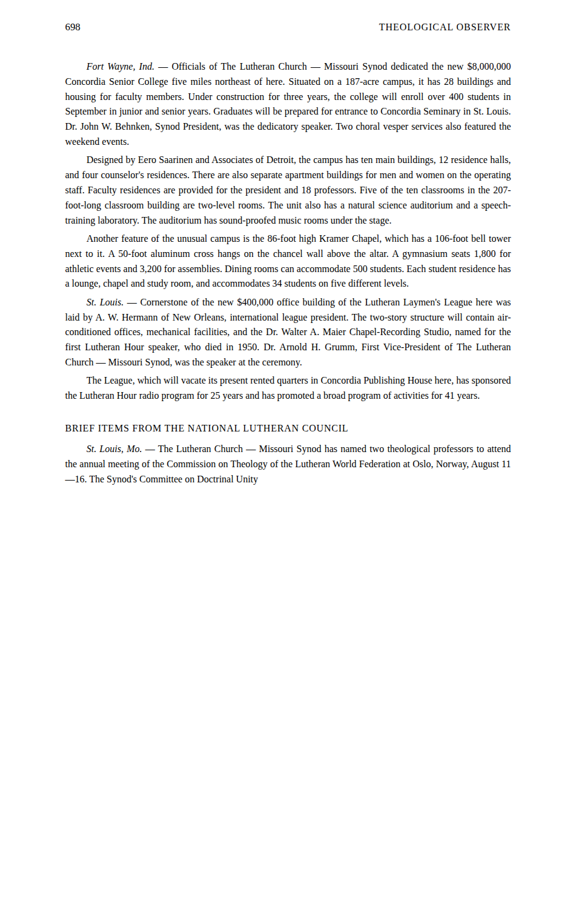698 THEOLOGICAL OBSERVER
Fort Wayne, Ind. — Officials of The Lutheran Church — Missouri Synod dedicated the new $8,000,000 Concordia Senior College five miles northeast of here. Situated on a 187-acre campus, it has 28 buildings and housing for faculty members. Under construction for three years, the college will enroll over 400 students in September in junior and senior years. Graduates will be prepared for entrance to Concordia Seminary in St. Louis. Dr. John W. Behnken, Synod President, was the dedicatory speaker. Two choral vesper services also featured the weekend events.
Designed by Eero Saarinen and Associates of Detroit, the campus has ten main buildings, 12 residence halls, and four counselor's residences. There are also separate apartment buildings for men and women on the operating staff. Faculty residences are provided for the president and 18 professors. Five of the ten classrooms in the 207-foot-long classroom building are two-level rooms. The unit also has a natural science auditorium and a speech-training laboratory. The auditorium has sound-proofed music rooms under the stage.
Another feature of the unusual campus is the 86-foot high Kramer Chapel, which has a 106-foot bell tower next to it. A 50-foot aluminum cross hangs on the chancel wall above the altar. A gymnasium seats 1,800 for athletic events and 3,200 for assemblies. Dining rooms can accommodate 500 students. Each student residence has a lounge, chapel and study room, and accommodates 34 students on five different levels.
St. Louis. — Cornerstone of the new $400,000 office building of the Lutheran Laymen's League here was laid by A. W. Hermann of New Orleans, international league president. The two-story structure will contain air-conditioned offices, mechanical facilities, and the Dr. Walter A. Maier Chapel-Recording Studio, named for the first Lutheran Hour speaker, who died in 1950. Dr. Arnold H. Grumm, First Vice-President of The Lutheran Church — Missouri Synod, was the speaker at the ceremony.
The League, which will vacate its present rented quarters in Concordia Publishing House here, has sponsored the Lutheran Hour radio program for 25 years and has promoted a broad program of activities for 41 years.
BRIEF ITEMS FROM THE NATIONAL LUTHERAN COUNCIL
St. Louis, Mo. — The Lutheran Church — Missouri Synod has named two theological professors to attend the annual meeting of the Commission on Theology of the Lutheran World Federation at Oslo, Norway, August 11—16. The Synod's Committee on Doctrinal Unity